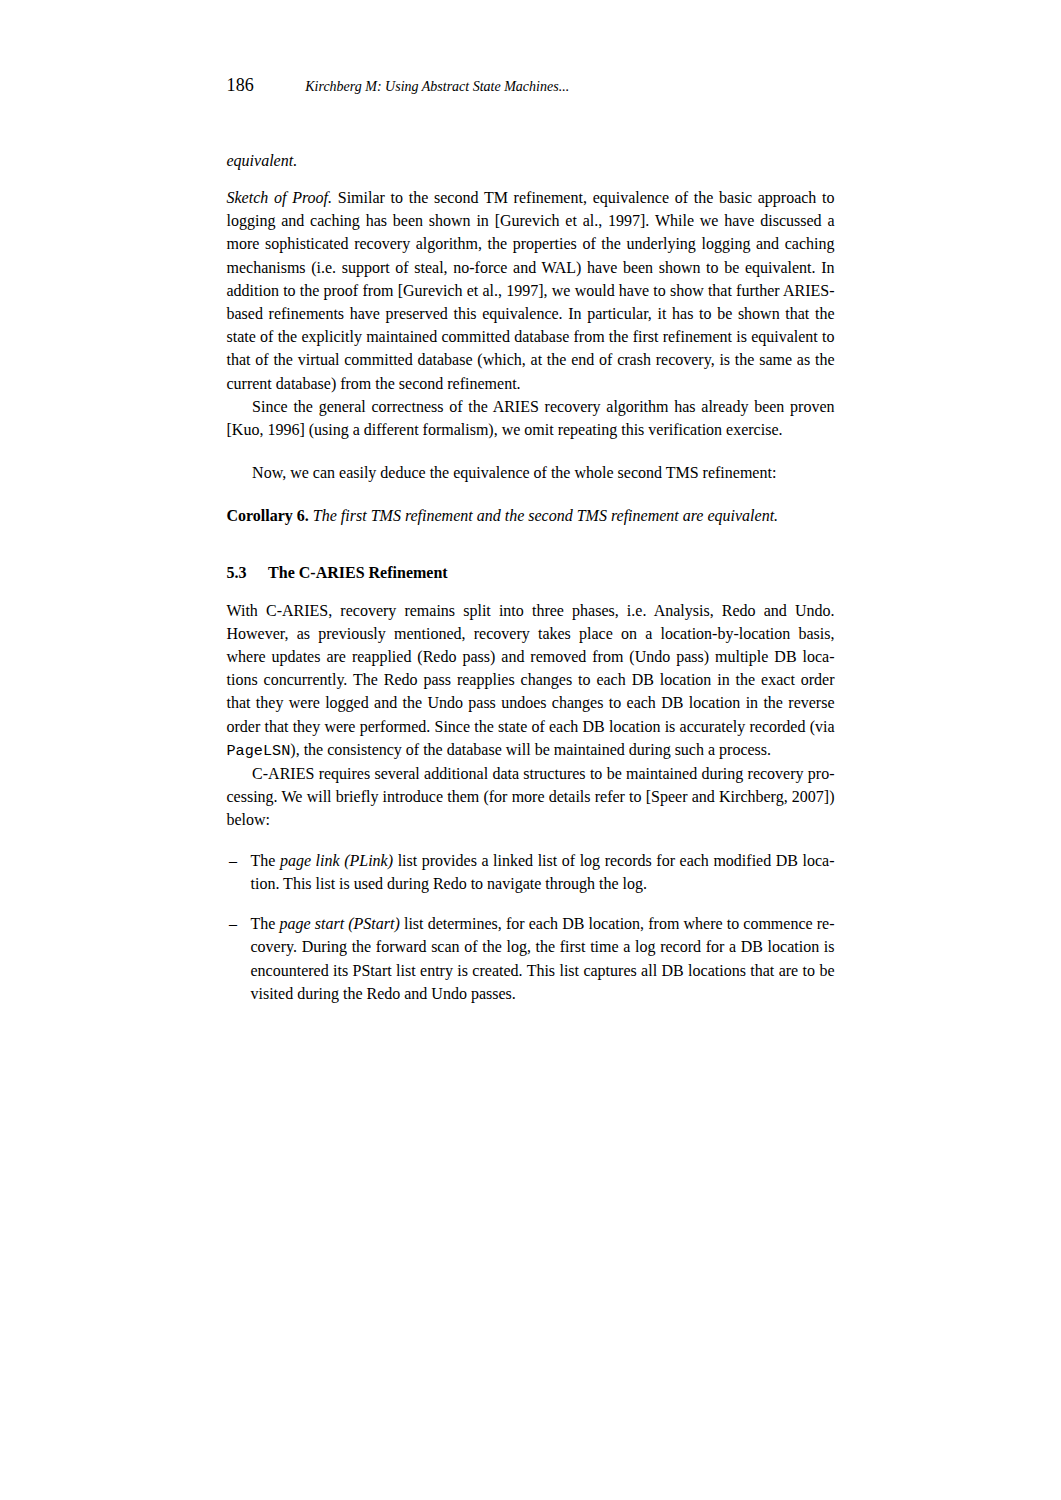186 Kirchberg M: Using Abstract State Machines...
equivalent.
Sketch of Proof. Similar to the second TM refinement, equivalence of the basic approach to logging and caching has been shown in [Gurevich et al., 1997]. While we have discussed a more sophisticated recovery algorithm, the properties of the underlying logging and caching mechanisms (i.e. support of steal, no-force and WAL) have been shown to be equivalent. In addition to the proof from [Gurevich et al., 1997], we would have to show that further ARIES-based refinements have preserved this equivalence. In particular, it has to be shown that the state of the explicitly maintained committed database from the first refinement is equivalent to that of the virtual committed database (which, at the end of crash recovery, is the same as the current database) from the second refinement.
Since the general correctness of the ARIES recovery algorithm has already been proven [Kuo, 1996] (using a different formalism), we omit repeating this verification exercise.
Now, we can easily deduce the equivalence of the whole second TMS refinement:
Corollary 6. The first TMS refinement and the second TMS refinement are equivalent.
5.3 The C-ARIES Refinement
With C-ARIES, recovery remains split into three phases, i.e. Analysis, Redo and Undo. However, as previously mentioned, recovery takes place on a location-by-location basis, where updates are reapplied (Redo pass) and removed from (Undo pass) multiple DB locations concurrently. The Redo pass reapplies changes to each DB location in the exact order that they were logged and the Undo pass undoes changes to each DB location in the reverse order that they were performed. Since the state of each DB location is accurately recorded (via PageLSN), the consistency of the database will be maintained during such a process.
C-ARIES requires several additional data structures to be maintained during recovery processing. We will briefly introduce them (for more details refer to [Speer and Kirchberg, 2007]) below:
The page link (PLink) list provides a linked list of log records for each modified DB location. This list is used during Redo to navigate through the log.
The page start (PStart) list determines, for each DB location, from where to commence recovery. During the forward scan of the log, the first time a log record for a DB location is encountered its PStart list entry is created. This list captures all DB locations that are to be visited during the Redo and Undo passes.